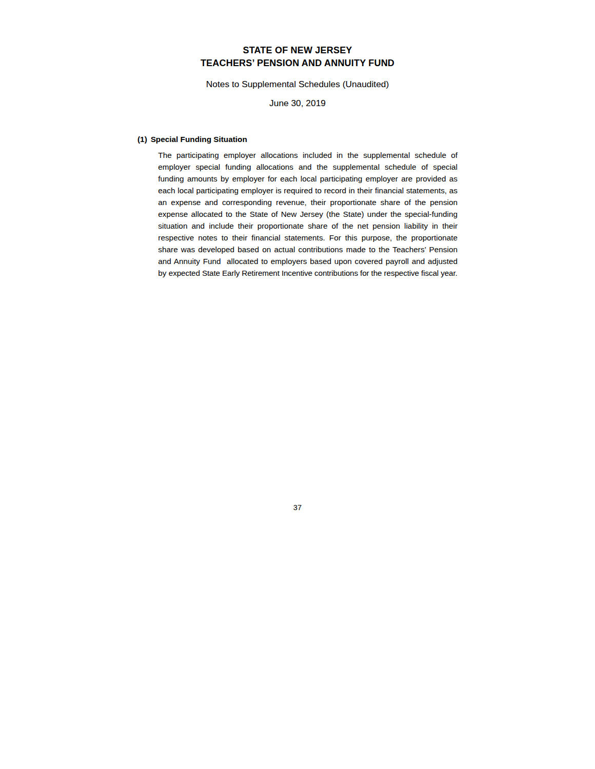STATE OF NEW JERSEY
TEACHERS’ PENSION AND ANNUITY FUND
Notes to Supplemental Schedules (Unaudited)
June 30, 2019
(1) Special Funding Situation
The participating employer allocations included in the supplemental schedule of employer special funding allocations and the supplemental schedule of special funding amounts by employer for each local participating employer are provided as each local participating employer is required to record in their financial statements, as an expense and corresponding revenue, their proportionate share of the pension expense allocated to the State of New Jersey (the State) under the special-​funding situation and include their proportionate share of the net pension liability in their respective notes to their financial statements. For this purpose, the proportionate share was developed based on actual contributions made to the Teachers’ Pension and Annuity Fund allocated to employers based upon covered payroll and adjusted by expected State Early Retirement Incentive contributions for the respective fiscal year.
37